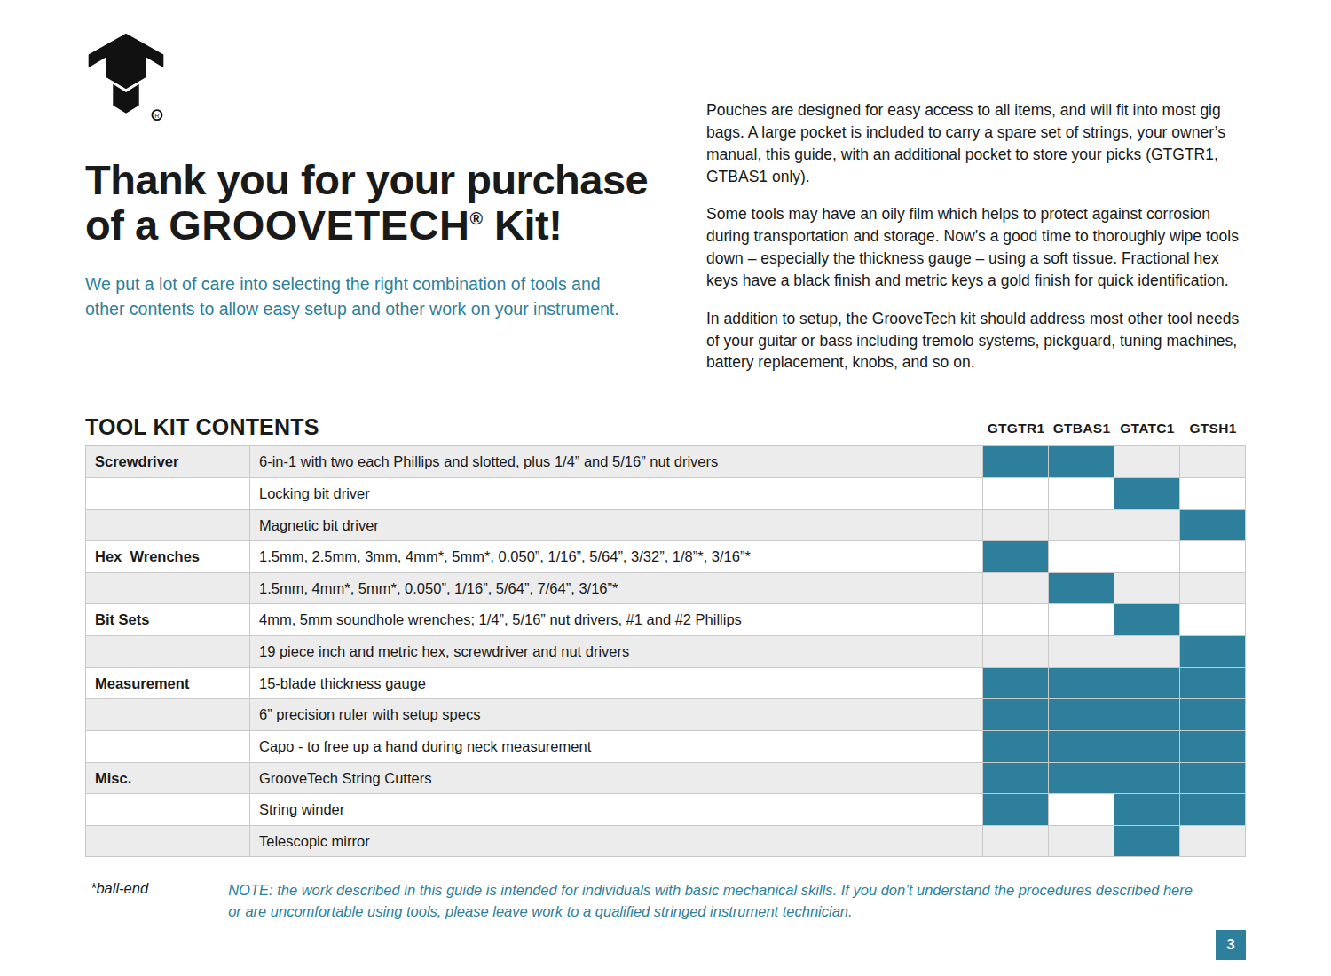R
Thank you for your purchase
of a GROOVETECH® Kit!
We put a lot of care into selecting the right combination of tools and other contents to allow easy setup and other work on your instrument.
Pouches are designed for easy access to all items, and will fit into most gig bags. A large pocket is included to carry a spare set of strings, your owner’s manual, this guide, with an additional pocket to store your picks (GTGTR1, GTBAS1 only).
Some tools may have an oily film which helps to protect against corrosion during transportation and storage. Now’s a good time to thoroughly wipe tools down – especially the thickness gauge – using a soft tissue. Fractional hex keys have a black finish and metric keys a gold finish for quick identification.
In addition to setup, the GrooveTech kit should address most other tool needs of your guitar or bass including tremolo systems, pickguard, tuning machines, battery replacement, knobs, and so on.
TOOL KIT CONTENTS
GTGTR1 GTBAS1 GTATC1 GTSH1
| Screwdriver | 6-in-1 with two each Phillips and slotted, plus 1/4” and 5/16” nut drivers | | | | |
| | Locking bit driver | | | | |
| | Magnetic bit driver | | | | |
| Hex Wrenches | 1.5mm, 2.5mm, 3mm, 4mm*, 5mm*, 0.050”, 1/16”, 5/64”, 3/32”, 1/8”*, 3/16”* | | | | |
| | 1.5mm, 4mm*, 5mm*, 0.050”, 1/16”, 5/64”, 7/64”, 3/16”* | | | | |
| Bit Sets | 4mm, 5mm soundhole wrenches; 1/4”, 5/16” nut drivers, #1 and #2 Phillips | | | | |
| | 19 piece inch and metric hex, screwdriver and nut drivers | | | | |
| Measurement | 15-blade thickness gauge | | | | |
| | 6” precision ruler with setup specs | | | | |
| | Capo - to free up a hand during neck measurement | | | | |
| Misc. | GrooveTech String Cutters | | | | |
| | String winder | | | | |
| | Telescopic mirror | | | | |
*ball-end
NOTE: the work described in this guide is intended for individuals with basic mechanical skills. If you don’t understand the procedures described here or are uncomfortable using tools, please leave work to a qualified stringed instrument technician.
3